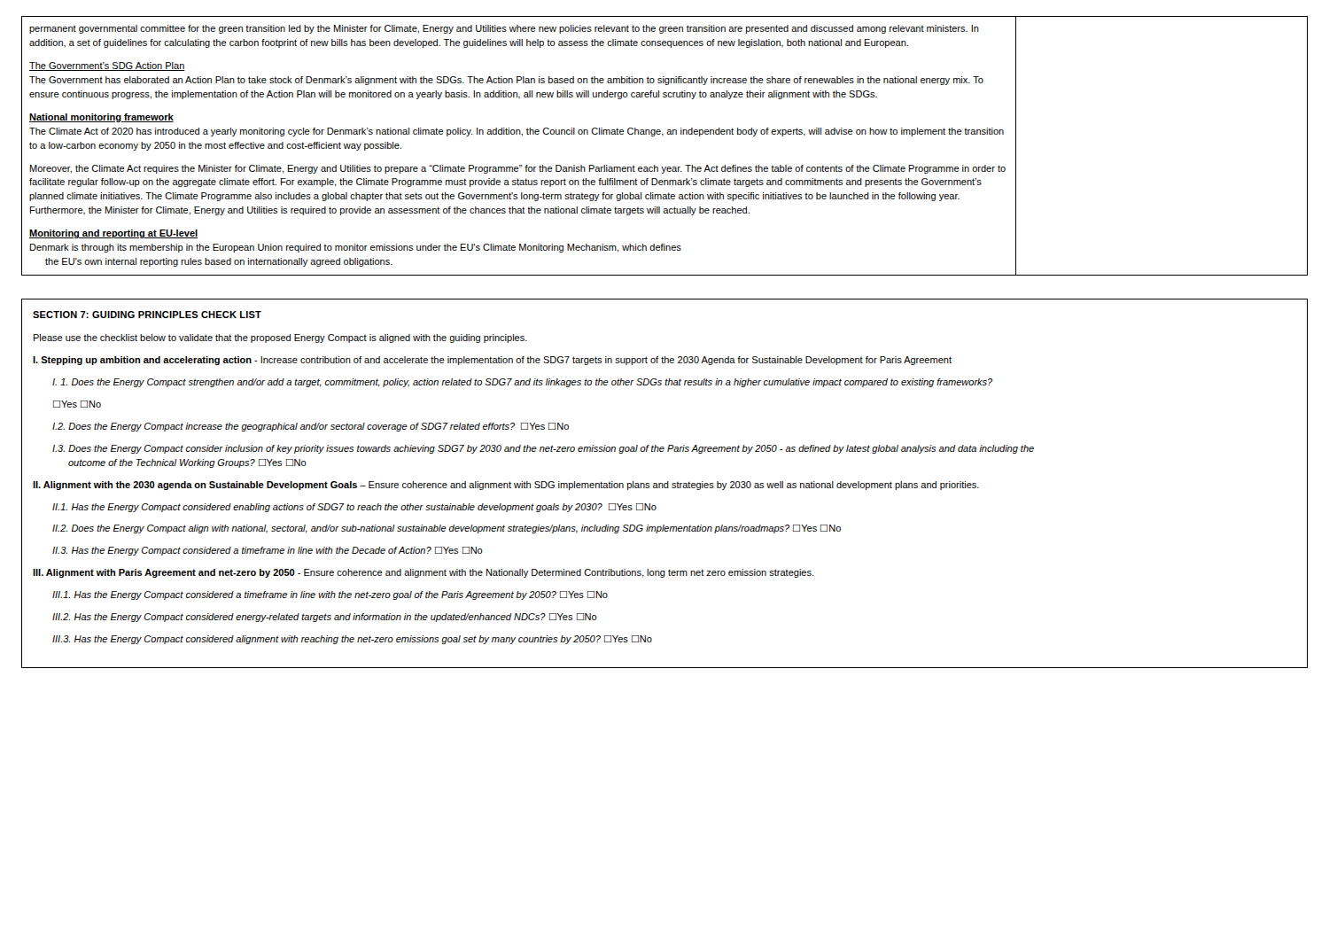| permanent governmental committee for the green transition led by the Minister for Climate, Energy and Utilities where new policies relevant to the green transition are presented and discussed among relevant ministers. In addition, a set of guidelines for calculating the carbon footprint of new bills has been developed. The guidelines will help to assess the climate consequences of new legislation, both national and European. The Government’s SDG Action Plan The Government has elaborated an Action Plan to take stock of Denmark’s alignment with the SDGs. The Action Plan is based on the ambition to significantly increase the share of renewables in the national energy mix. To ensure continuous progress, the implementation of the Action Plan will be monitored on a yearly basis. In addition, all new bills will undergo careful scrutiny to analyze their alignment with the SDGs. National monitoring framework The Climate Act of 2020 has introduced a yearly monitoring cycle for Denmark’s national climate policy. In addition, the Council on Climate Change, an independent body of experts, will advise on how to implement the transition to a low-carbon economy by 2050 in the most effective and cost-efficient way possible. Moreover, the Climate Act requires the Minister for Climate, Energy and Utilities to prepare a “Climate Programme” for the Danish Parliament each year. The Act defines the table of contents of the Climate Programme in order to facilitate regular follow-up on the aggregate climate effort. For example, the Climate Programme must provide a status report on the fulfilment of Denmark’s climate targets and commitments and presents the Government’s planned climate initiatives. The Climate Programme also includes a global chapter that sets out the Government's long-term strategy for global climate action with specific initiatives to be launched in the following year. Furthermore, the Minister for Climate, Energy and Utilities is required to provide an assessment of the chances that the national climate targets will actually be reached. Monitoring and reporting at EU-level Denmark is through its membership in the European Union required to monitor emissions under the EU's Climate Monitoring Mechanism, which defines the EU's own internal reporting rules based on internationally agreed obligations. | |
SECTION 7: GUIDING PRINCIPLES CHECK LIST
Please use the checklist below to validate that the proposed Energy Compact is aligned with the guiding principles.
I. Stepping up ambition and accelerating action - Increase contribution of and accelerate the implementation of the SDG7 targets in support of the 2030 Agenda for Sustainable Development for Paris Agreement
I. 1. Does the Energy Compact strengthen and/or add a target, commitment, policy, action related to SDG7 and its linkages to the other SDGs that results in a higher cumulative impact compared to existing frameworks?
☐Yes ☐No
I.2. Does the Energy Compact increase the geographical and/or sectoral coverage of SDG7 related efforts? ☐Yes ☐No
I.3. Does the Energy Compact consider inclusion of key priority issues towards achieving SDG7 by 2030 and the net-zero emission goal of the Paris Agreement by 2050 - as defined by latest global analysis and data including the outcome of the Technical Working Groups? ☐Yes ☐No
II. Alignment with the 2030 agenda on Sustainable Development Goals – Ensure coherence and alignment with SDG implementation plans and strategies by 2030 as well as national development plans and priorities.
II.1. Has the Energy Compact considered enabling actions of SDG7 to reach the other sustainable development goals by 2030? ☐Yes ☐No
II.2. Does the Energy Compact align with national, sectoral, and/or sub-national sustainable development strategies/plans, including SDG implementation plans/roadmaps? ☐Yes ☐No
II.3. Has the Energy Compact considered a timeframe in line with the Decade of Action? ☐Yes ☐No
III. Alignment with Paris Agreement and net-zero by 2050 - Ensure coherence and alignment with the Nationally Determined Contributions, long term net zero emission strategies.
III.1. Has the Energy Compact considered a timeframe in line with the net-zero goal of the Paris Agreement by 2050? ☐Yes ☐No
III.2. Has the Energy Compact considered energy-related targets and information in the updated/enhanced NDCs? ☐Yes ☐No
III.3. Has the Energy Compact considered alignment with reaching the net-zero emissions goal set by many countries by 2050? ☐Yes ☐No